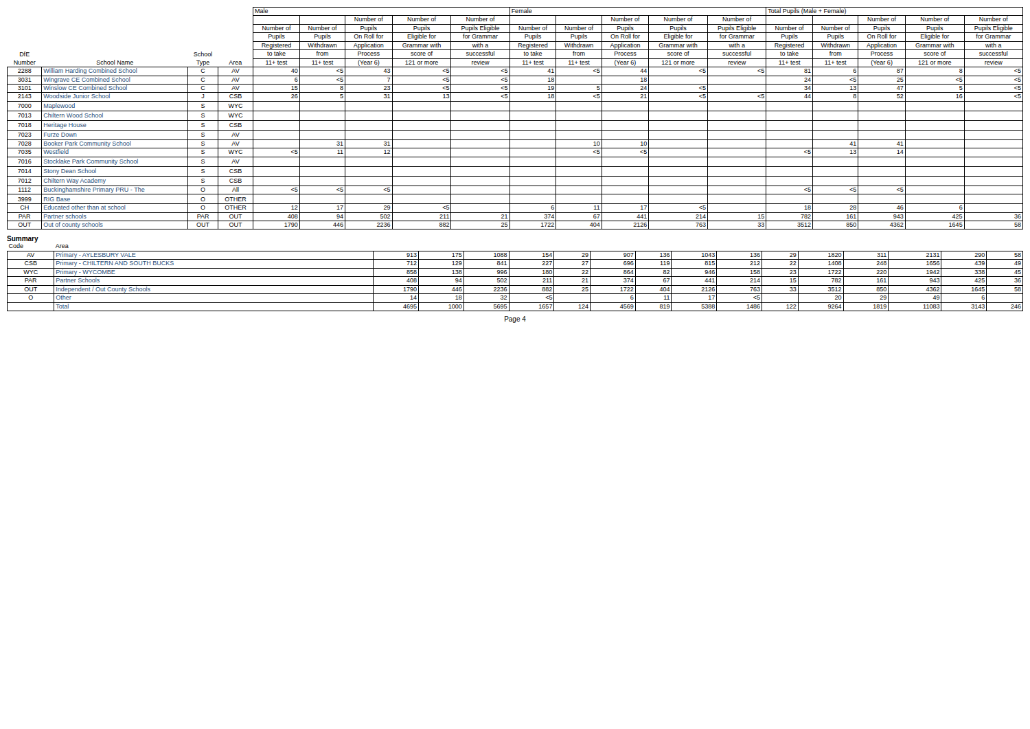| | | | | Male | Female | Total Pupils (Male + Female) |
| --- | --- | --- | --- | --- | --- | --- |
| | | | | | | Number of | Number of | Number of | | | Number of | Number of | Number of | | | Number of | Number of | Number of |
| | | | | Number of | Number of | Pupils | Pupils | Pupils Eligible | Number of | Number of | Pupils | Pupils | Pupils Eligible | Number of | Number of | Pupils | Pupils | Pupils Eligible |
| | | | | Pupils | Pupils | On Roll for | Eligible for | for Grammar | Pupils | Pupils | On Roll for | Eligible for | for Grammar | Pupils | Pupils | On Roll for | Eligible for | for Grammar |
| | | | | Registered | Withdrawn | Application | Grammar with | with a | Registered | Withdrawn | Application | Grammar with | with a | Registered | Withdrawn | Application | Grammar with | with a |
| DfE | | School | | to take | from | Process | score of | successful | to take | from | Process | score of | successful | to take | from | Process | score of | successful |
| Number | School Name | Type | Area | 11+ test | 11+ test | (Year 6) | 121 or more | review | 11+ test | 11+ test | (Year 6) | 121 or more | review | 11+ test | 11+ test | (Year 6) | 121 or more | review |
| 2288 | William Harding Combined School | C | AV | 40 | <5 | 43 | <5 | <5 | 41 | <5 | 44 | <5 | <5 | 81 | 6 | 87 | 8 | <5 |
| 3031 | Wingrave CE Combined School | C | AV | 6 | <5 | 7 | <5 | <5 | 18 | | 18 | | | 24 | <5 | 25 | <5 | <5 |
| 3101 | Winslow CE Combined School | C | AV | 15 | 8 | 23 | <5 | <5 | 19 | 5 | 24 | <5 | | 34 | 13 | 47 | 5 | <5 |
| 2143 | Woodside Junior School | J | CSB | 26 | 5 | 31 | 13 | <5 | 18 | <5 | 21 | <5 | <5 | 44 | 8 | 52 | 16 | <5 |
| 7000 | Maplewood | S | WYC | | | | | | | | | | | | | | | |
| 7013 | Chiltern Wood School | S | WYC | | | | | | | | | | | | | | | |
| 7018 | Heritage House | S | CSB | | | | | | | | | | | | | | | |
| 7023 | Furze Down | S | AV | | | | | | | | | | | | | | | |
| 7028 | Booker Park Community School | S | AV | | 31 | 31 | | | | 10 | 10 | | | | 41 | 41 | | |
| 7035 | Westfield | S | WYC | <5 | 11 | 12 | | | | <5 | <5 | | | <5 | 13 | 14 | | |
| 7016 | Stocklake Park Community School | S | AV | | | | | | | | | | | | | | | |
| 7014 | Stony Dean School | S | CSB | | | | | | | | | | | | | | | |
| 7012 | Chiltern Way Academy | S | CSB | | | | | | | | | | | | | | | |
| 1112 | Buckinghamshire Primary PRU - The | O | All | <5 | <5 | <5 | | | | | | | | <5 | <5 | <5 | | |
| 3999 | RIG Base | O | OTHER | | | | | | | | | | | | | | | |
| CH | Educated other than at school | O | OTHER | 12 | 17 | 29 | <5 | | 6 | 11 | 17 | <5 | | 18 | 28 | 46 | 6 | |
| PAR | Partner schools | PAR | OUT | 408 | 94 | 502 | 211 | 21 | 374 | 67 | 441 | 214 | 15 | 782 | 161 | 943 | 425 | 36 |
| OUT | Out of county schools | OUT | OUT | 1790 | 446 | 2236 | 882 | 25 | 1722 | 404 | 2126 | 763 | 33 | 3512 | 850 | 4362 | 1645 | 58 |
Summary
| Code | Area | | | | | | | | | | | | | | | | | |
| --- | --- | --- | --- | --- | --- | --- | --- | --- | --- | --- | --- | --- | --- | --- | --- | --- | --- | --- |
| AV | Primary - AYLESBURY VALE | 913 | 175 | 1088 | 154 | 29 | 907 | 136 | 1043 | 136 | 29 | 1820 | 311 | 2131 | 290 | 58 |
| CSB | Primary - CHILTERN AND SOUTH BUCKS | 712 | 129 | 841 | 227 | 27 | 696 | 119 | 815 | 212 | 22 | 1408 | 248 | 1656 | 439 | 49 |
| WYC | Primary - WYCOMBE | 858 | 138 | 996 | 180 | 22 | 864 | 82 | 946 | 158 | 23 | 1722 | 220 | 1942 | 338 | 45 |
| PAR | Partner Schools | 408 | 94 | 502 | 211 | 21 | 374 | 67 | 441 | 214 | 15 | 782 | 161 | 943 | 425 | 36 |
| OUT | Independent / Out County Schools | 1790 | 446 | 2236 | 882 | 25 | 1722 | 404 | 2126 | 763 | 33 | 3512 | 850 | 4362 | 1645 | 58 |
| O | Other | 14 | 18 | 32 | <5 | | 6 | 11 | 17 | <5 | | 20 | 29 | 49 | 6 | |
| | Total | 4695 | 1000 | 5695 | 1657 | 124 | 4569 | 819 | 5388 | 1486 | 122 | 9264 | 1819 | 11083 | 3143 | 246 |
Page 4